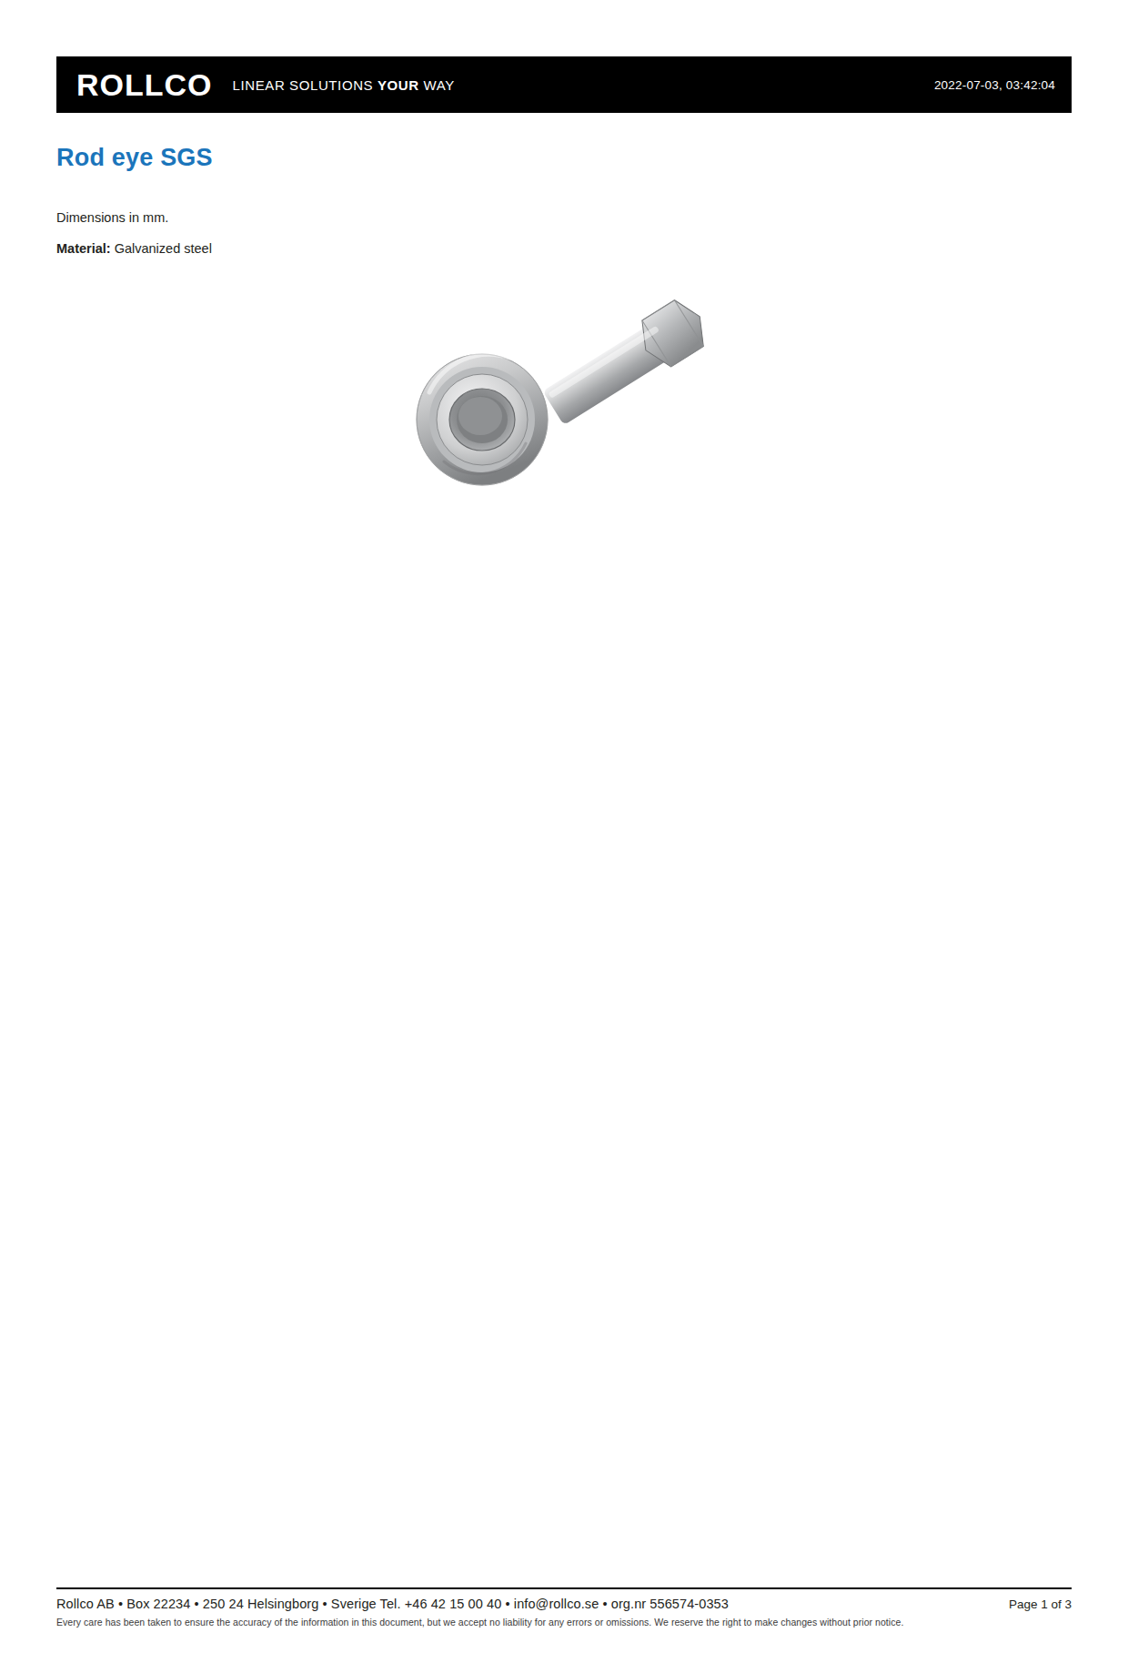ROLLCO
LINEAR SOLUTIONS YOUR WAY
2022-07-03, 03:42:04
Rod eye SGS
Dimensions in mm.
Material: Galvanized steel
Rollco AB • Box 22234 • 250 24 Helsingborg • Sverige Tel. +46 42 15 00 40 • info@rollco.se • org.nr 556574-0353
Page 1 of 3
Every care has been taken to ensure the accuracy of the information in this document, but we accept no liability for any errors or omissions. We reserve the right to make changes without prior notice.